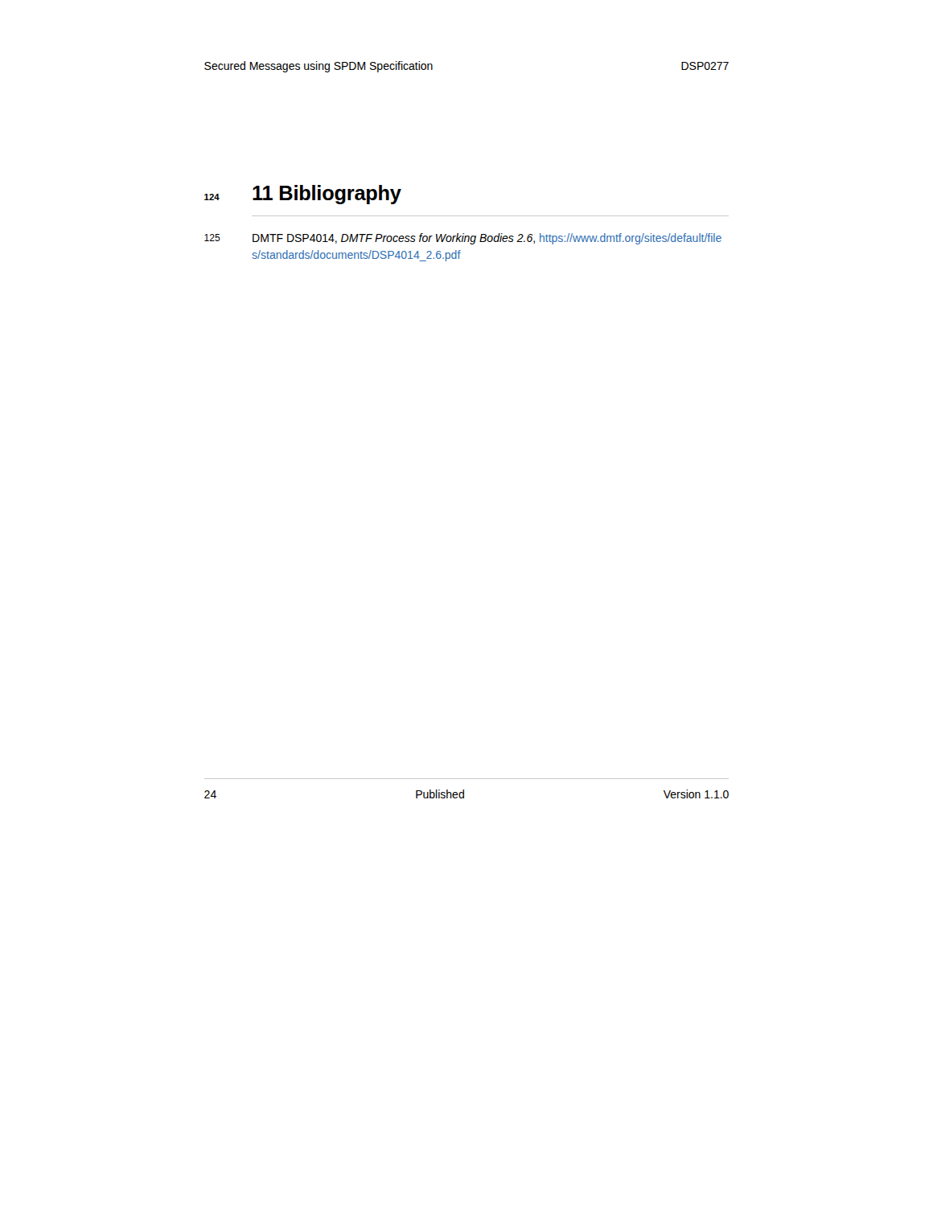Secured Messages using SPDM Specification DSP0277
124
11 Bibliography
125
DMTF DSP4014, DMTF Process for Working Bodies 2.6, https://www.dmtf.org/sites/default/files/standards/documents/DSP4014_2.6.pdf
24 Published Version 1.1.0